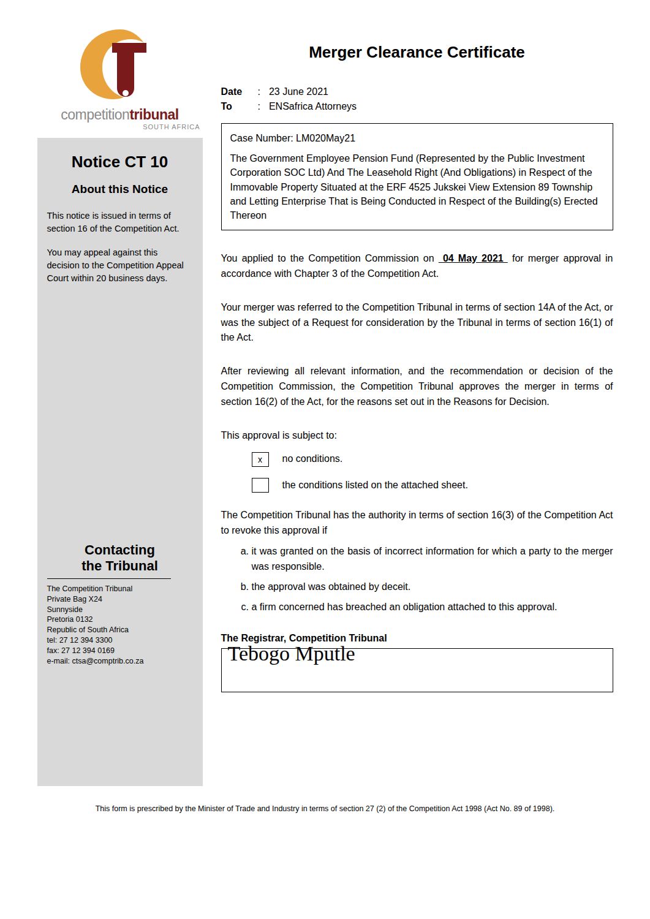competition tribunal
SOUTH AFRICA
Notice CT 10
About this Notice
This notice is issued in terms of section 16 of the Competition Act.
You may appeal against this decision to the Competition Appeal Court within 20 business days.
Contacting
the Tribunal
The Competition Tribunal
Private Bag X24
Sunnyside
Pretoria 0132
Republic of South Africa
tel: 27 12 394 3300
fax: 27 12 394 0169
e-mail: ctsa@comptrib.co.za
Merger Clearance Certificate
Date: 23 June 2021
To: ENSafrica Attorneys
Case Number: LM020May21
The Government Employee Pension Fund (Represented by the Public Investment Corporation SOC Ltd) And The Leasehold Right (And Obligations) in Respect of the Immovable Property Situated at the ERF 4525 Jukskei View Extension 89 Township and Letting Enterprise That is Being Conducted in Respect of the Building(s) Erected Thereon
You applied to the Competition Commission on 04 May 2021 for merger approval in accordance with Chapter 3 of the Competition Act.
Your merger was referred to the Competition Tribunal in terms of section 14A of the Act, or was the subject of a Request for consideration by the Tribunal in terms of section 16(1) of the Act.
After reviewing all relevant information, and the recommendation or decision of the Competition Commission, the Competition Tribunal approves the merger in terms of section 16(2) of the Act, for the reasons set out in the Reasons for Decision.
This approval is subject to:
x
no conditions.
the conditions listed on the attached sheet.
The Competition Tribunal has the authority in terms of section 16(3) of the Competition Act to revoke this approval if
it was granted on the basis of incorrect information for which a party to the merger was responsible.
the approval was obtained by deceit.
a firm concerned has breached an obligation attached to this approval.
The Registrar, Competition Tribunal
Tebogo Mputle
This form is prescribed by the Minister of Trade and Industry in terms of section 27 (2) of the Competition Act 1998 (Act No. 89 of 1998).